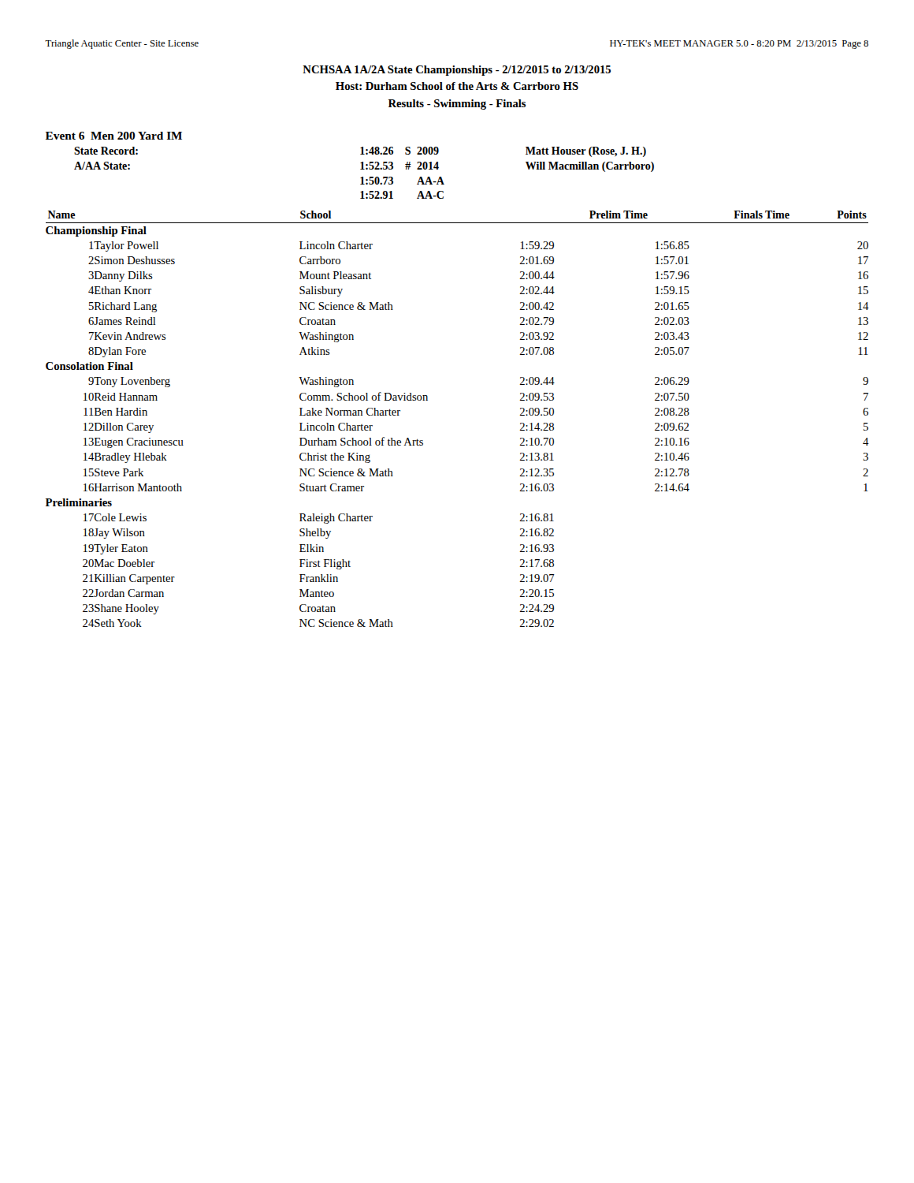Triangle Aquatic Center - Site License HY-TEK's MEET MANAGER 5.0 - 8:20 PM 2/13/2015 Page 8
NCHSAA 1A/2A State Championships - 2/12/2015 to 2/13/2015
Host: Durham School of the Arts & Carrboro HS
Results - Swimming - Finals
Event 6 Men 200 Yard IM
| State Record: | 1:48.26 | S | 2009 | Matt Houser (Rose, J. H.) |
| A/AA State: | 1:52.53 | # | 2014 | Will Macmillan (Carrboro) |
| | 1:50.73 | | AA-A | |
| | 1:52.91 | | AA-C | |
| Name | | School | Prelim Time | Finals Time | Points |
| --- | --- | --- | --- | --- | --- |
| Championship Final |
| 1 | Taylor Powell | Lincoln Charter | 1:59.29 | 1:56.85 | 20 |
| 2 | Simon Deshusses | Carrboro | 2:01.69 | 1:57.01 | 17 |
| 3 | Danny Dilks | Mount Pleasant | 2:00.44 | 1:57.96 | 16 |
| 4 | Ethan Knorr | Salisbury | 2:02.44 | 1:59.15 | 15 |
| 5 | Richard Lang | NC Science & Math | 2:00.42 | 2:01.65 | 14 |
| 6 | James Reindl | Croatan | 2:02.79 | 2:02.03 | 13 |
| 7 | Kevin Andrews | Washington | 2:03.92 | 2:03.43 | 12 |
| 8 | Dylan Fore | Atkins | 2:07.08 | 2:05.07 | 11 |
| Consolation Final |
| 9 | Tony Lovenberg | Washington | 2:09.44 | 2:06.29 | 9 |
| 10 | Reid Hannam | Comm. School of Davidson | 2:09.53 | 2:07.50 | 7 |
| 11 | Ben Hardin | Lake Norman Charter | 2:09.50 | 2:08.28 | 6 |
| 12 | Dillon Carey | Lincoln Charter | 2:14.28 | 2:09.62 | 5 |
| 13 | Eugen Craciunescu | Durham School of the Arts | 2:10.70 | 2:10.16 | 4 |
| 14 | Bradley Hlebak | Christ the King | 2:13.81 | 2:10.46 | 3 |
| 15 | Steve Park | NC Science & Math | 2:12.35 | 2:12.78 | 2 |
| 16 | Harrison Mantooth | Stuart Cramer | 2:16.03 | 2:14.64 | 1 |
| Preliminaries |
| 17 | Cole Lewis | Raleigh Charter | 2:16.81 | | |
| 18 | Jay Wilson | Shelby | 2:16.82 | | |
| 19 | Tyler Eaton | Elkin | 2:16.93 | | |
| 20 | Mac Doebler | First Flight | 2:17.68 | | |
| 21 | Killian Carpenter | Franklin | 2:19.07 | | |
| 22 | Jordan Carman | Manteo | 2:20.15 | | |
| 23 | Shane Hooley | Croatan | 2:24.29 | | |
| 24 | Seth Yook | NC Science & Math | 2:29.02 | | |